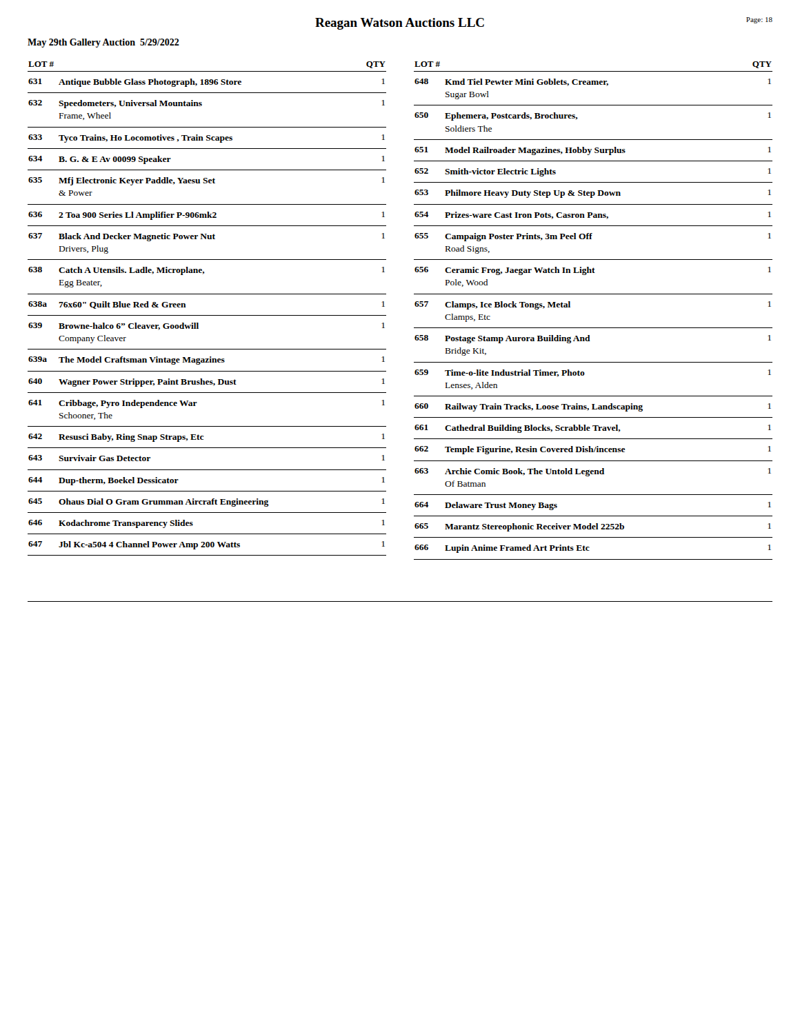Page: 18
Reagan Watson Auctions LLC
May 29th Gallery Auction 5/29/2022
| LOT # | QTY |
| --- | --- |
| 631 | Antique Bubble Glass Photograph, 1896 Store | 1 |
| 632 | Speedometers, Universal Mountains Frame, Wheel | 1 |
| 633 | Tyco Trains, Ho Locomotives , Train Scapes | 1 |
| 634 | B. G. & E Av 00099 Speaker | 1 |
| 635 | Mfj Electronic Keyer Paddle, Yaesu Set & Power | 1 |
| 636 | 2 Toa 900 Series Ll Amplifier P-906mk2 | 1 |
| 637 | Black And Decker Magnetic Power Nut Drivers, Plug | 1 |
| 638 | Catch A Utensils. Ladle, Microplane, Egg Beater, | 1 |
| 638a | 76x60" Quilt Blue Red & Green | 1 |
| 639 | Browne-halco 6” Cleaver, Goodwill Company Cleaver | 1 |
| 639a | The Model Craftsman Vintage Magazines | 1 |
| 640 | Wagner Power Stripper, Paint Brushes, Dust | 1 |
| 641 | Cribbage, Pyro Independence War Schooner, The | 1 |
| 642 | Resusci Baby, Ring Snap Straps, Etc | 1 |
| 643 | Survivair Gas Detector | 1 |
| 644 | Dup-therm, Boekel Dessicator | 1 |
| 645 | Ohaus Dial O Gram Grumman Aircraft Engineering | 1 |
| 646 | Kodachrome Transparency Slides | 1 |
| 647 | Jbl Kc-a504 4 Channel Power Amp 200 Watts | 1 |
| LOT # | QTY |
| --- | --- |
| 648 | Kmd Tiel Pewter Mini Goblets, Creamer, Sugar Bowl | 1 |
| 650 | Ephemera, Postcards, Brochures, Soldiers The | 1 |
| 651 | Model Railroader Magazines, Hobby Surplus | 1 |
| 652 | Smith-victor Electric Lights | 1 |
| 653 | Philmore Heavy Duty Step Up & Step Down | 1 |
| 654 | Prizes-ware Cast Iron Pots, Casron Pans, | 1 |
| 655 | Campaign Poster Prints, 3m Peel Off Road Signs, | 1 |
| 656 | Ceramic Frog, Jaegar Watch In Light Pole, Wood | 1 |
| 657 | Clamps, Ice Block Tongs, Metal Clamps, Etc | 1 |
| 658 | Postage Stamp Aurora Building And Bridge Kit, | 1 |
| 659 | Time-o-lite Industrial Timer, Photo Lenses, Alden | 1 |
| 660 | Railway Train Tracks, Loose Trains, Landscaping | 1 |
| 661 | Cathedral Building Blocks, Scrabble Travel, | 1 |
| 662 | Temple Figurine, Resin Covered Dish/incense | 1 |
| 663 | Archie Comic Book, The Untold Legend Of Batman | 1 |
| 664 | Delaware Trust Money Bags | 1 |
| 665 | Marantz Stereophonic Receiver Model 2252b | 1 |
| 666 | Lupin Anime Framed Art Prints Etc | 1 |